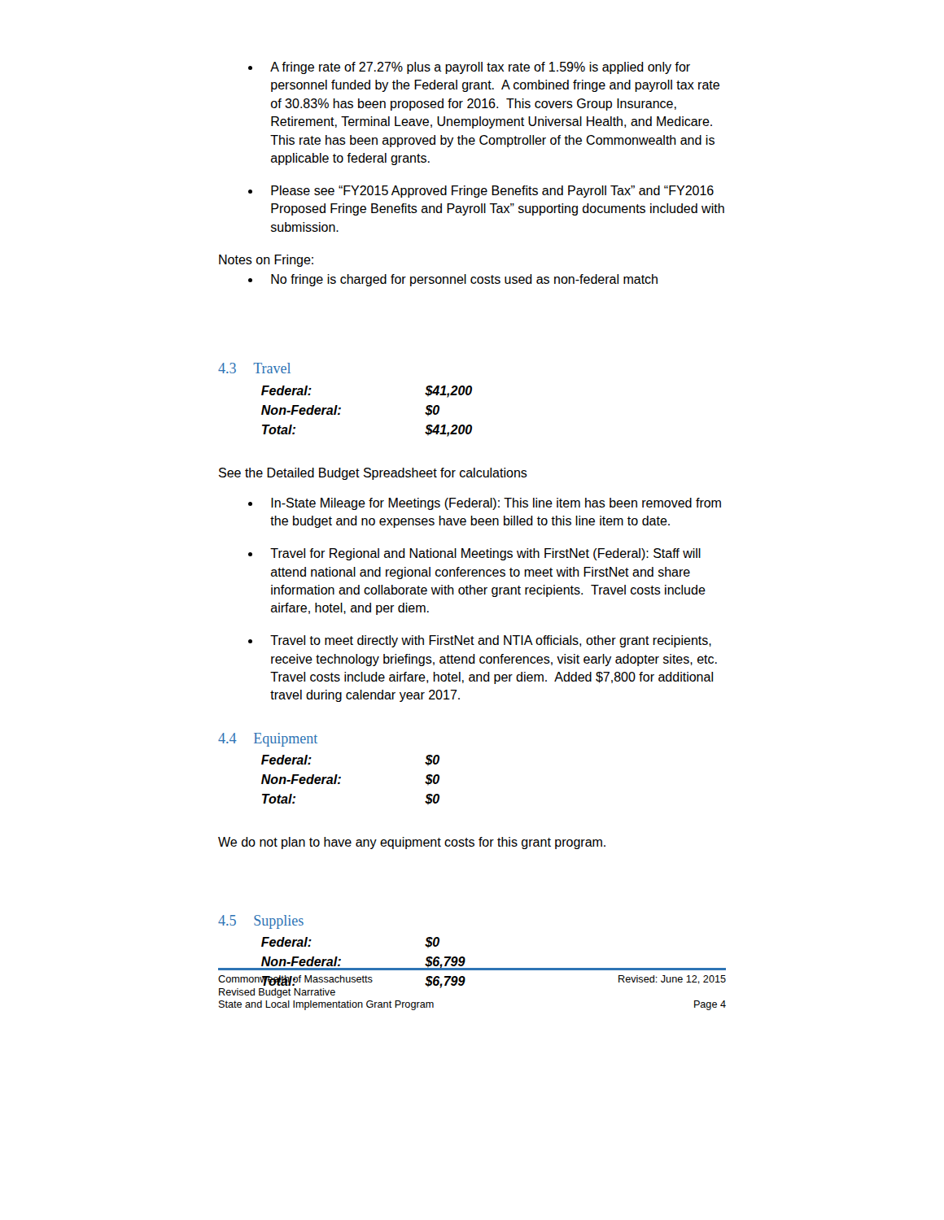A fringe rate of 27.27% plus a payroll tax rate of 1.59% is applied only for personnel funded by the Federal grant. A combined fringe and payroll tax rate of 30.83% has been proposed for 2016. This covers Group Insurance, Retirement, Terminal Leave, Unemployment Universal Health, and Medicare. This rate has been approved by the Comptroller of the Commonwealth and is applicable to federal grants.
Please see “FY2015 Approved Fringe Benefits and Payroll Tax” and “FY2016 Proposed Fringe Benefits and Payroll Tax” supporting documents included with submission.
Notes on Fringe:
No fringe is charged for personnel costs used as non-federal match
4.3 Travel
| Federal: | $41,200 |
| Non-Federal: | $0 |
| Total: | $41,200 |
See the Detailed Budget Spreadsheet for calculations
In-State Mileage for Meetings (Federal): This line item has been removed from the budget and no expenses have been billed to this line item to date.
Travel for Regional and National Meetings with FirstNet (Federal): Staff will attend national and regional conferences to meet with FirstNet and share information and collaborate with other grant recipients. Travel costs include airfare, hotel, and per diem.
Travel to meet directly with FirstNet and NTIA officials, other grant recipients, receive technology briefings, attend conferences, visit early adopter sites, etc. Travel costs include airfare, hotel, and per diem. Added $7,800 for additional travel during calendar year 2017.
4.4 Equipment
| Federal: | $0 |
| Non-Federal: | $0 |
| Total: | $0 |
We do not plan to have any equipment costs for this grant program.
4.5 Supplies
| Federal: | $0 |
| Non-Federal: | $6,799 |
| Total: | $6,799 |
Commonwealth of Massachusetts
Revised Budget Narrative
State and Local Implementation Grant Program
Revised: June 12, 2015
Page 4